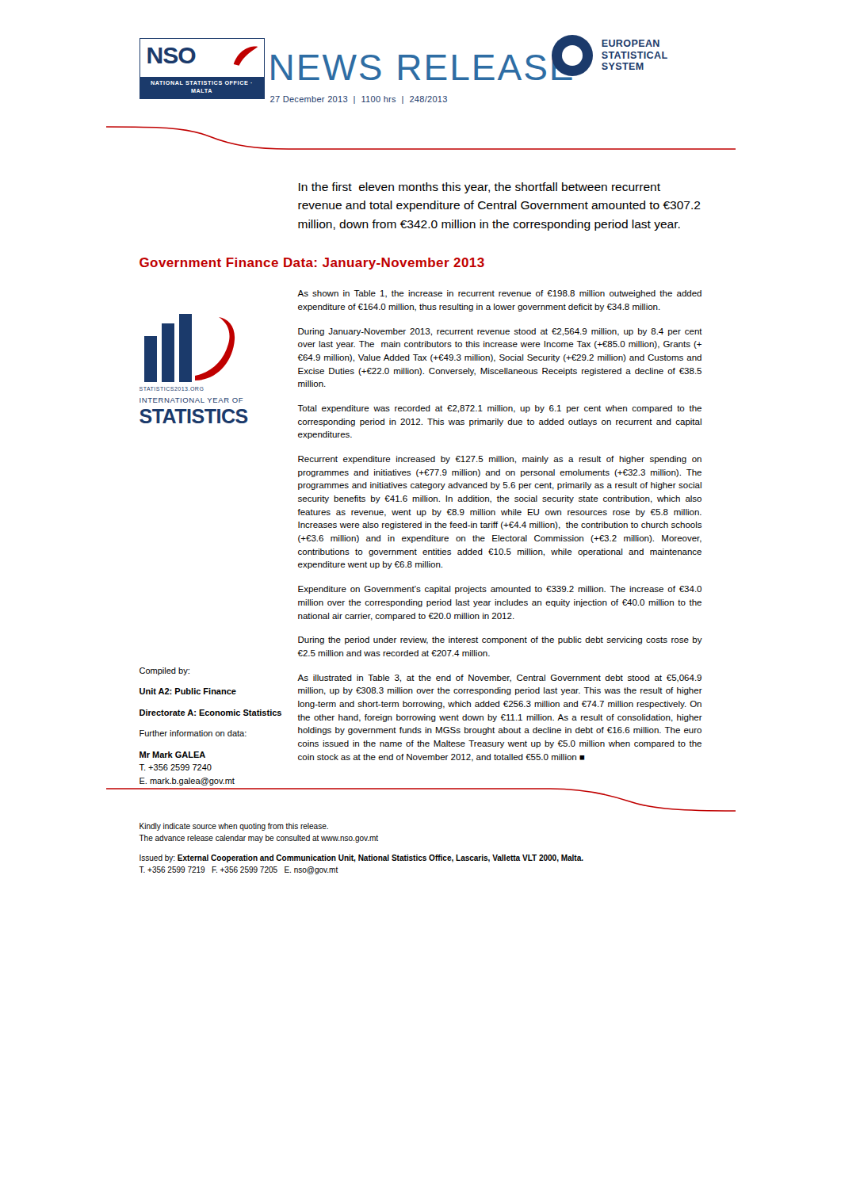NSO
NATIONAL STATISTICS OFFICE · MALTA
NEWS RELEASE
27 December 2013 | 1100 hrs | 248/2013
EUROPEAN
STATISTICAL
SYSTEM
STATISTICS2013.ORG
INTERNATIONAL YEAR OF
STATISTICS
Compiled by:
Unit A2: Public Finance
Directorate A: Economic Statistics
Further information on data:
Mr Mark GALEA
T. +356 2599 7240
E. mark.b.galea@gov.mt
In the first eleven months this year, the shortfall between recurrent revenue and total expenditure of Central Government amounted to €307.2 million, down from €342.0 million in the corresponding period last year.
Government Finance Data: January-November 2013
As shown in Table 1, the increase in recurrent revenue of €198.8 million outweighed the added expenditure of €164.0 million, thus resulting in a lower government deficit by €34.8 million.
During January-November 2013, recurrent revenue stood at €2,564.9 million, up by 8.4 per cent over last year. The main contributors to this increase were Income Tax (+€85.0 million), Grants (+€64.9 million), Value Added Tax (+€49.3 million), Social Security (+€29.2 million) and Customs and Excise Duties (+€22.0 million). Conversely, Miscellaneous Receipts registered a decline of €38.5 million.
Total expenditure was recorded at €2,872.1 million, up by 6.1 per cent when compared to the corresponding period in 2012. This was primarily due to added outlays on recurrent and capital expenditures.
Recurrent expenditure increased by €127.5 million, mainly as a result of higher spending on programmes and initiatives (+€77.9 million) and on personal emoluments (+€32.3 million). The programmes and initiatives category advanced by 5.6 per cent, primarily as a result of higher social security benefits by €41.6 million. In addition, the social security state contribution, which also features as revenue, went up by €8.9 million while EU own resources rose by €5.8 million. Increases were also registered in the feed-in tariff (+€4.4 million), the contribution to church schools (+€3.6 million) and in expenditure on the Electoral Commission (+€3.2 million). Moreover, contributions to government entities added €10.5 million, while operational and maintenance expenditure went up by €6.8 million.
Expenditure on Government’s capital projects amounted to €339.2 million. The increase of €34.0 million over the corresponding period last year includes an equity injection of €40.0 million to the national air carrier, compared to €20.0 million in 2012.
During the period under review, the interest component of the public debt servicing costs rose by €2.5 million and was recorded at €207.4 million.
As illustrated in Table 3, at the end of November, Central Government debt stood at €5,064.9 million, up by €308.3 million over the corresponding period last year. This was the result of higher long-term and short-term borrowing, which added €256.3 million and €74.7 million respectively. On the other hand, foreign borrowing went down by €11.1 million. As a result of consolidation, higher holdings by government funds in MGSs brought about a decline in debt of €16.6 million. The euro coins issued in the name of the Maltese Treasury went up by €5.0 million when compared to the coin stock as at the end of November 2012, and totalled €55.0 million ■
Kindly indicate source when quoting from this release.
The advance release calendar may be consulted at www.nso.gov.mt
Issued by: External Cooperation and Communication Unit, National Statistics Office, Lascaris, Valletta VLT 2000, Malta.
T. +356 2599 7219 F. +356 2599 7205 E. nso@gov.mt